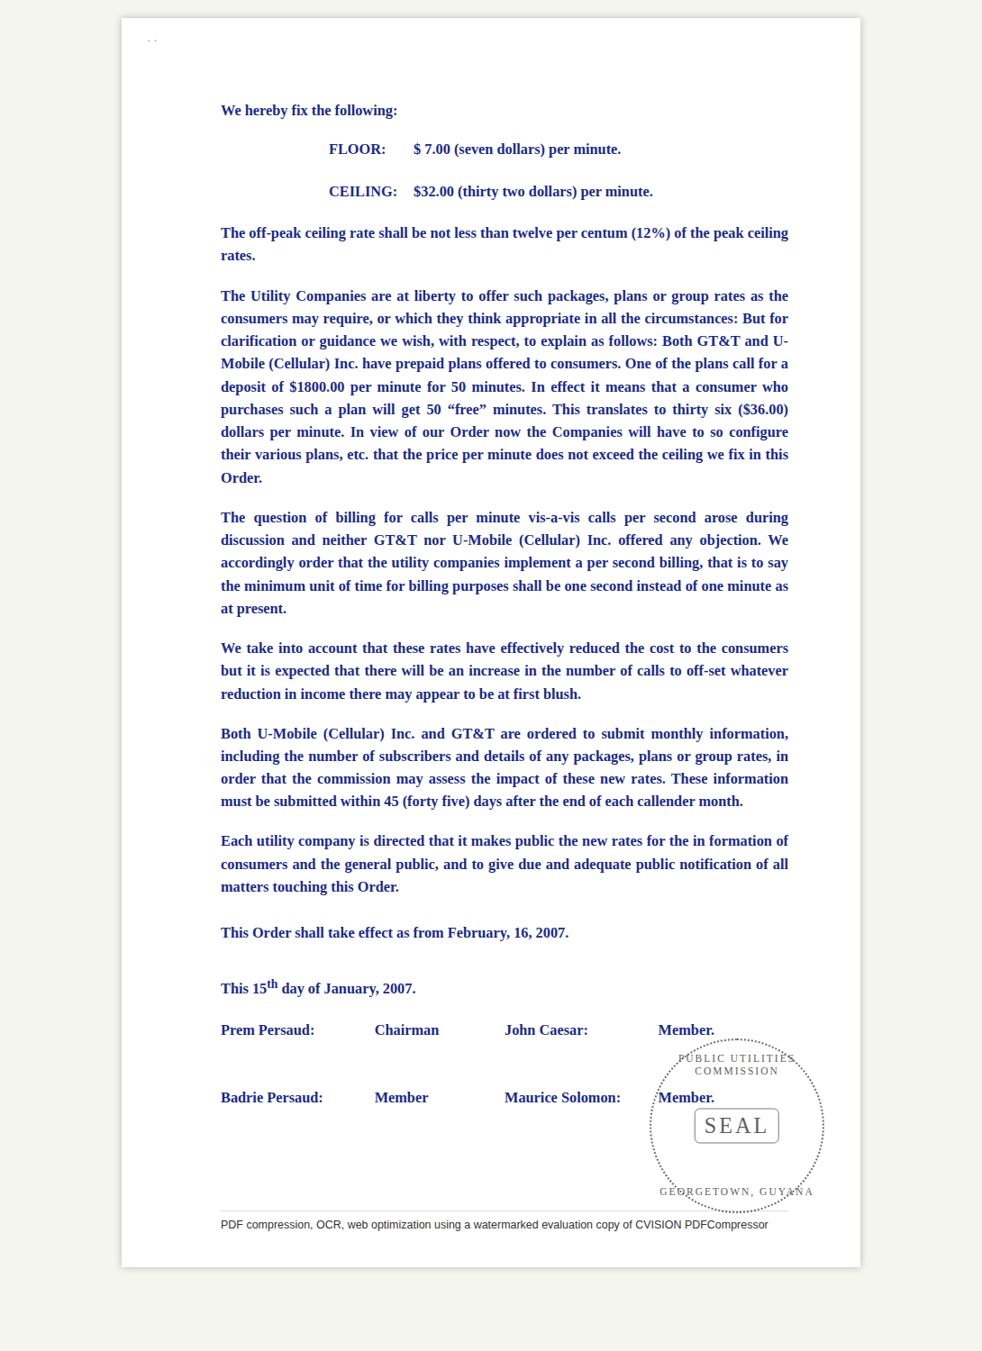· ·
We hereby fix the following:
FLOOR: $ 7.00 (seven dollars) per minute.
CEILING: $32.00 (thirty two dollars) per minute.
The off-peak ceiling rate shall be not less than twelve per centum (12%) of the peak ceiling rates.
The Utility Companies are at liberty to offer such packages, plans or group rates as the consumers may require, or which they think appropriate in all the circumstances: But for clarification or guidance we wish, with respect, to explain as follows: Both GT&T and U-Mobile (Cellular) Inc. have prepaid plans offered to consumers. One of the plans call for a deposit of $1800.00 per minute for 50 minutes. In effect it means that a consumer who purchases such a plan will get 50 “free” minutes. This translates to thirty six ($36.00) dollars per minute. In view of our Order now the Companies will have to so configure their various plans, etc. that the price per minute does not exceed the ceiling we fix in this Order.
The question of billing for calls per minute vis-a-vis calls per second arose during discussion and neither GT&T nor U-Mobile (Cellular) Inc. offered any objection. We accordingly order that the utility companies implement a per second billing, that is to say the minimum unit of time for billing purposes shall be one second instead of one minute as at present.
We take into account that these rates have effectively reduced the cost to the consumers but it is expected that there will be an increase in the number of calls to off-set whatever reduction in income there may appear to be at first blush.
Both U-Mobile (Cellular) Inc. and GT&T are ordered to submit monthly information, including the number of subscribers and details of any packages, plans or group rates, in order that the commission may assess the impact of these new rates. These information must be submitted within 45 (forty five) days after the end of each callender month.
Each utility company is directed that it makes public the new rates for the in formation of consumers and the general public, and to give due and adequate public notification of all matters touching this Order.
This Order shall take effect as from February, 16, 2007.
This 15th day of January, 2007.
| Prem Persaud: | Chairman | John Caesar: | Member. |
| Badrie Persaud: | Member | Maurice Solomon: | Member. |
PUBLIC UTILITIES COMMISSION
SEAL
GEORGETOWN, GUYANA
PDF compression, OCR, web optimization using a watermarked evaluation copy of CVISION PDFCompressor